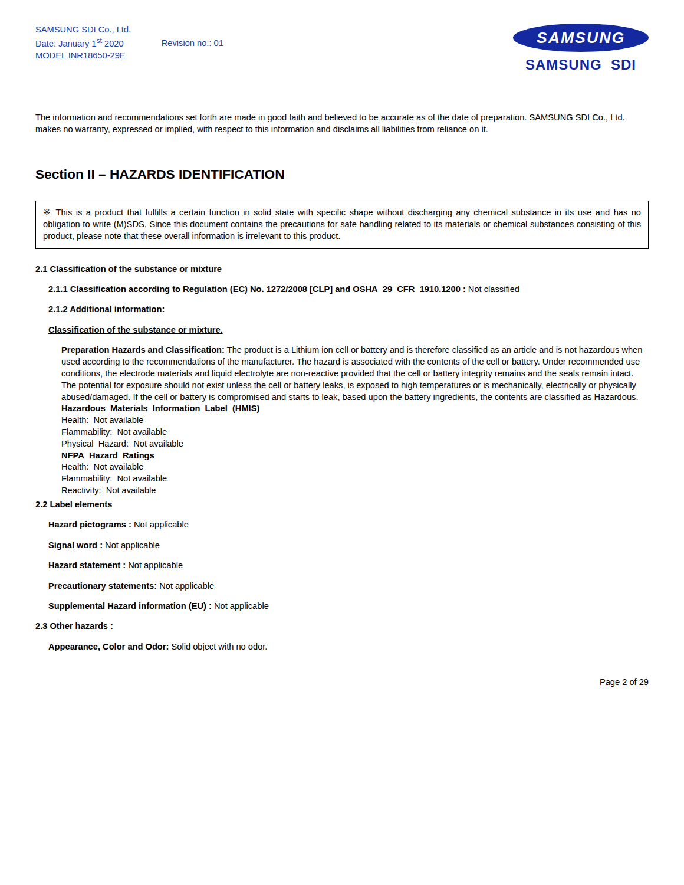SAMSUNG SDI Co., Ltd.
Date: January 1st 2020 Revision no.: 01
MODEL INR18650-29E
SAMSUNG
SAMSUNG SDI
The information and recommendations set forth are made in good faith and believed to be accurate as of the date of preparation. SAMSUNG SDI Co., Ltd. makes no warranty, expressed or implied, with respect to this information and disclaims all liabilities from reliance on it.
Section II – HAZARDS IDENTIFICATION
※ This is a product that fulfills a certain function in solid state with specific shape without discharging any chemical substance in its use and has no obligation to write (M)SDS. Since this document contains the precautions for safe handling related to its materials or chemical substances consisting of this product, please note that these overall information is irrelevant to this product.
2.1 Classification of the substance or mixture
2.1.1 Classification according to Regulation (EC) No. 1272/2008 [CLP] and OSHA 29 CFR 1910.1200 : Not classified
2.1.2 Additional information:
Classification of the substance or mixture.
Preparation Hazards and Classification: The product is a Lithium ion cell or battery and is therefore classified as an article and is not hazardous when used according to the recommendations of the manufacturer. The hazard is associated with the contents of the cell or battery. Under recommended use conditions, the electrode materials and liquid electrolyte are non-reactive provided that the cell or battery integrity remains and the seals remain intact. The potential for exposure should not exist unless the cell or battery leaks, is exposed to high temperatures or is mechanically, electrically or physically abused/damaged. If the cell or battery is compromised and starts to leak, based upon the battery ingredients, the contents are classified as Hazardous.
Hazardous Materials Information Label (HMIS)
Health: Not available
Flammability: Not available
Physical Hazard: Not available
NFPA Hazard Ratings
Health: Not available
Flammability: Not available
Reactivity: Not available
2.2 Label elements
Hazard pictograms : Not applicable
Signal word : Not applicable
Hazard statement : Not applicable
Precautionary statements: Not applicable
Supplemental Hazard information (EU) : Not applicable
2.3 Other hazards :
Appearance, Color and Odor: Solid object with no odor.
Page 2 of 29